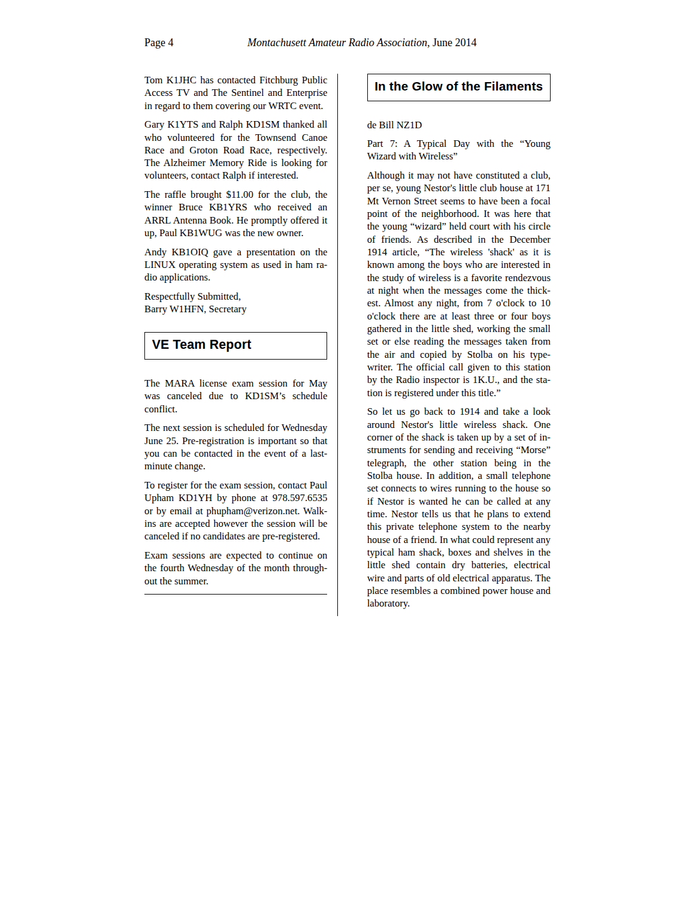Page 4
Montachusett Amateur Radio Association, June 2014
Tom K1JHC has contacted Fitchburg Public Access TV and The Sentinel and Enterprise in regard to them covering our WRTC event.
Gary K1YTS and Ralph KD1SM thanked all who volunteered for the Townsend Canoe Race and Groton Road Race, respectively. The Alzheimer Memory Ride is looking for volunteers, contact Ralph if interested.
The raffle brought $11.00 for the club, the winner Bruce KB1YRS who received an ARRL Antenna Book. He promptly offered it up, Paul KB1WUG was the new owner.
Andy KB1OIQ gave a presentation on the LINUX operating system as used in ham radio applications.
Respectfully Submitted,
Barry W1HFN, Secretary
VE Team Report
The MARA license exam session for May was canceled due to KD1SM’s schedule conflict.
The next session is scheduled for Wednesday June 25. Pre-registration is important so that you can be contacted in the event of a last-minute change.
To register for the exam session, contact Paul Upham KD1YH by phone at 978.597.6535 or by email at phupham@verizon.net. Walk-ins are accepted however the session will be canceled if no candidates are pre-registered.
Exam sessions are expected to continue on the fourth Wednesday of the month throughout the summer.
In the Glow of the Filaments
de Bill NZ1D
Part 7: A Typical Day with the “Young Wizard with Wireless”
Although it may not have constituted a club, per se, young Nestor's little club house at 171 Mt Vernon Street seems to have been a focal point of the neighborhood. It was here that the young “wizard” held court with his circle of friends. As described in the December 1914 article, “The wireless 'shack' as it is known among the boys who are interested in the study of wireless is a favorite rendezvous at night when the messages come the thickest. Almost any night, from 7 o'clock to 10 o'clock there are at least three or four boys gathered in the little shed, working the small set or else reading the messages taken from the air and copied by Stolba on his typewriter. The official call given to this station by the Radio inspector is 1K.U., and the station is registered under this title.”
So let us go back to 1914 and take a look around Nestor's little wireless shack. One corner of the shack is taken up by a set of instruments for sending and receiving “Morse” telegraph, the other station being in the Stolba house. In addition, a small telephone set connects to wires running to the house so if Nestor is wanted he can be called at any time. Nestor tells us that he plans to extend this private telephone system to the nearby house of a friend. In what could represent any typical ham shack, boxes and shelves in the little shed contain dry batteries, electrical wire and parts of old electrical apparatus. The place resembles a combined power house and laboratory.